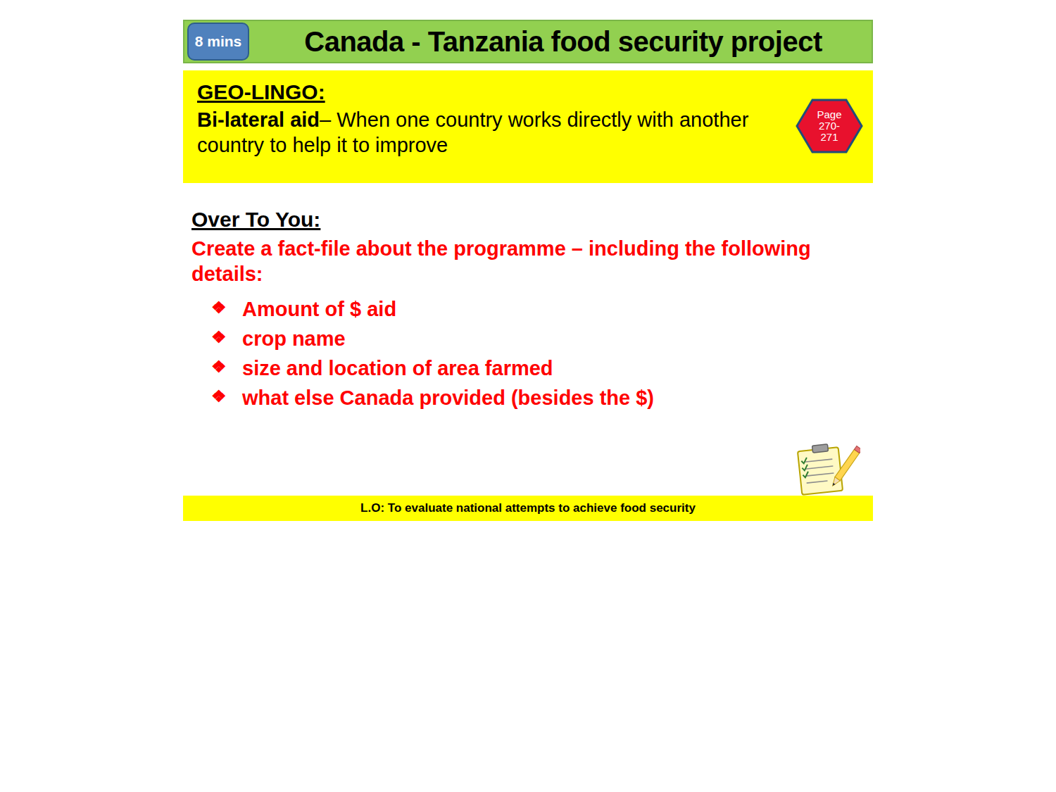8 mins
Canada - Tanzania food security project
GEO-LINGO:
Bi-lateral aid– When one country works directly with another country to help it to improve
Page
270-
271
Over To You:
Create a fact-file about the programme – including the following details:
Amount of $ aid
crop name
size and location of area farmed
what else Canada provided (besides the $)
L.O: To evaluate national attempts to achieve food security